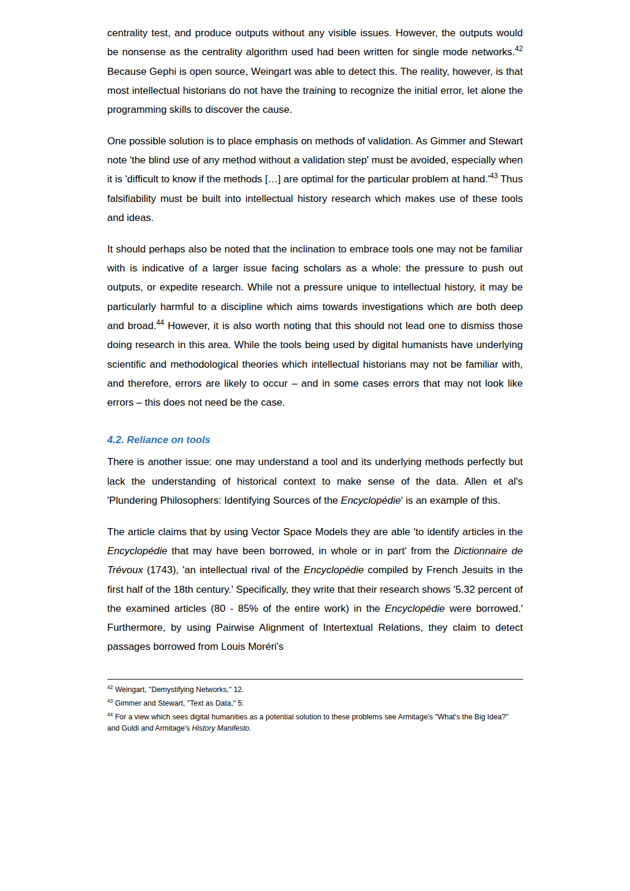centrality test, and produce outputs without any visible issues. However, the outputs would be nonsense as the centrality algorithm used had been written for single mode networks.42 Because Gephi is open source, Weingart was able to detect this. The reality, however, is that most intellectual historians do not have the training to recognize the initial error, let alone the programming skills to discover the cause.
One possible solution is to place emphasis on methods of validation. As Gimmer and Stewart note 'the blind use of any method without a validation step' must be avoided, especially when it is 'difficult to know if the methods […] are optimal for the particular problem at hand.'43 Thus falsifiability must be built into intellectual history research which makes use of these tools and ideas.
It should perhaps also be noted that the inclination to embrace tools one may not be familiar with is indicative of a larger issue facing scholars as a whole: the pressure to push out outputs, or expedite research. While not a pressure unique to intellectual history, it may be particularly harmful to a discipline which aims towards investigations which are both deep and broad.44 However, it is also worth noting that this should not lead one to dismiss those doing research in this area. While the tools being used by digital humanists have underlying scientific and methodological theories which intellectual historians may not be familiar with, and therefore, errors are likely to occur – and in some cases errors that may not look like errors – this does not need be the case.
4.2. Reliance on tools
There is another issue: one may understand a tool and its underlying methods perfectly but lack the understanding of historical context to make sense of the data. Allen et al's 'Plundering Philosophers: Identifying Sources of the Encyclopédie' is an example of this.
The article claims that by using Vector Space Models they are able 'to identify articles in the Encyclopédie that may have been borrowed, in whole or in part' from the Dictionnaire de Trévoux (1743), 'an intellectual rival of the Encyclopédie compiled by French Jesuits in the first half of the 18th century.' Specifically, they write that their research shows '5.32 percent of the examined articles (80 - 85% of the entire work) in the Encyclopédie were borrowed.' Furthermore, by using Pairwise Alignment of Intertextual Relations, they claim to detect passages borrowed from Louis Moréri's
42 Weingart, "Demystifying Networks," 12.
43 Gimmer and Stewart, "Text as Data," 5.
44 For a view which sees digital humanities as a potential solution to these problems see Armitage's "What's the Big Idea?" and Guldi and Armitage's History Manifesto.